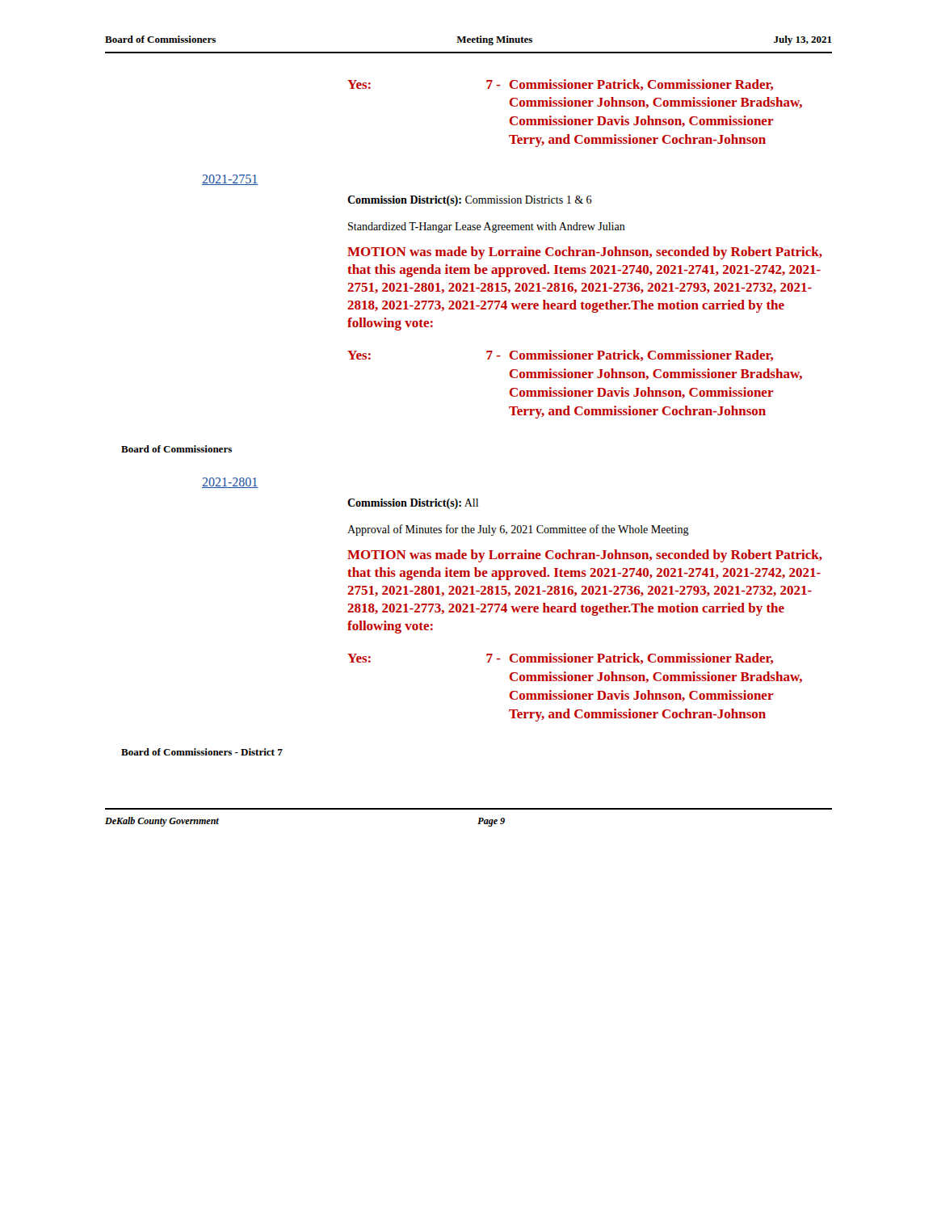Board of Commissioners
Meeting Minutes
July 13, 2021
Yes:
7 -
Commissioner Patrick, Commissioner Rader,
Commissioner Johnson, Commissioner Bradshaw,
Commissioner Davis Johnson, Commissioner
Terry, and Commissioner Cochran-Johnson
2021-2751
Commission District(s): Commission Districts 1 & 6
Standardized T-Hangar Lease Agreement with Andrew Julian
MOTION was made by Lorraine Cochran-Johnson, seconded by Robert Patrick, that this agenda item be approved. Items 2021-2740, 2021-2741, 2021-2742, 2021-2751, 2021-2801, 2021-2815, 2021-2816, 2021-2736, 2021-2793, 2021-2732, 2021-2818, 2021-2773, 2021-2774 were heard together.The motion carried by the following vote:
Yes:
7 -
Commissioner Patrick, Commissioner Rader,
Commissioner Johnson, Commissioner Bradshaw,
Commissioner Davis Johnson, Commissioner
Terry, and Commissioner Cochran-Johnson
Board of Commissioners
2021-2801
Commission District(s): All
Approval of Minutes for the July 6, 2021 Committee of the Whole Meeting
MOTION was made by Lorraine Cochran-Johnson, seconded by Robert Patrick, that this agenda item be approved. Items 2021-2740, 2021-2741, 2021-2742, 2021-2751, 2021-2801, 2021-2815, 2021-2816, 2021-2736, 2021-2793, 2021-2732, 2021-2818, 2021-2773, 2021-2774 were heard together.The motion carried by the following vote:
Yes:
7 -
Commissioner Patrick, Commissioner Rader,
Commissioner Johnson, Commissioner Bradshaw,
Commissioner Davis Johnson, Commissioner
Terry, and Commissioner Cochran-Johnson
Board of Commissioners - District 7
DeKalb County Government
Page 9